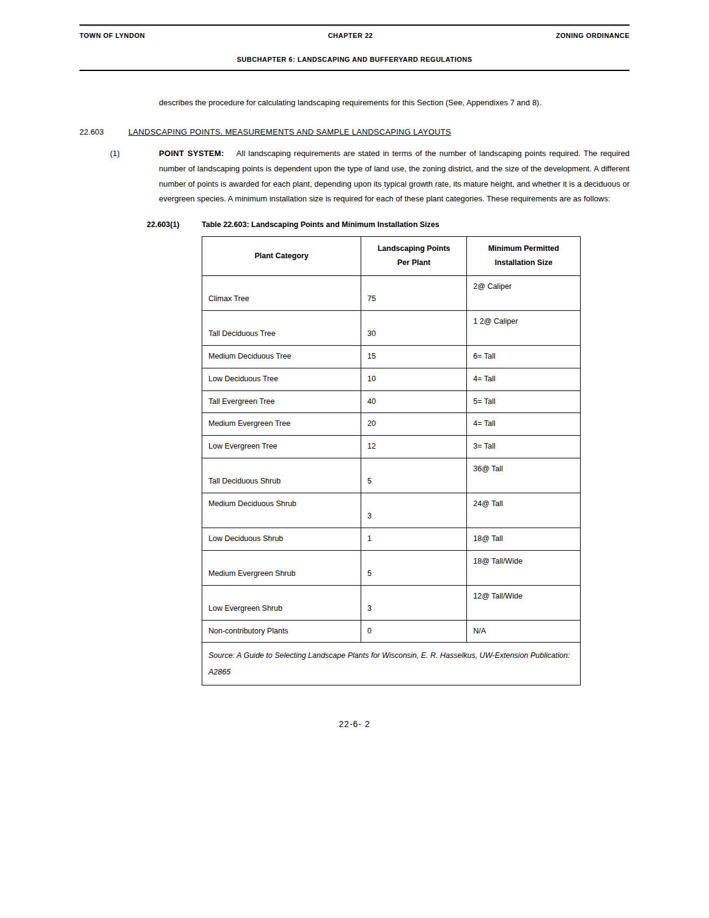TOWN OF LYNDON CHAPTER 22 ZONING ORDINANCE
SUBCHAPTER 6: LANDSCAPING AND BUFFERYARD REGULATIONS
describes the procedure for calculating landscaping requirements for this Section (See, Appendixes 7 and 8).
22.603 LANDSCAPING POINTS, MEASUREMENTS AND SAMPLE LANDSCAPING LAYOUTS
(1) POINT SYSTEM: All landscaping requirements are stated in terms of the number of landscaping points required. The required number of landscaping points is dependent upon the type of land use, the zoning district, and the size of the development. A different number of points is awarded for each plant, depending upon its typical growth rate, its mature height, and whether it is a deciduous or evergreen species. A minimum installation size is required for each of these plant categories. These requirements are as follows:
22.603(1) Table 22.603: Landscaping Points and Minimum Installation Sizes
| Plant Category | Landscaping Points Per Plant | Minimum Permitted Installation Size |
| --- | --- | --- |
| Climax Tree | 75 | 2@ Caliper |
| Tall Deciduous Tree | 30 | 1 2@ Caliper |
| Medium Deciduous Tree | 15 | 6= Tall |
| Low Deciduous Tree | 10 | 4= Tall |
| Tall Evergreen Tree | 40 | 5= Tall |
| Medium Evergreen Tree | 20 | 4= Tall |
| Low Evergreen Tree | 12 | 3= Tall |
| Tall Deciduous Shrub | 5 | 36@ Tall |
| Medium Deciduous Shrub | 3 | 24@ Tall |
| Low Deciduous Shrub | 1 | 18@ Tall |
| Medium Evergreen Shrub | 5 | 18@ Tall/Wide |
| Low Evergreen Shrub | 3 | 12@ Tall/Wide |
| Non-contributory Plants | 0 | N/A |
| Source: A Guide to Selecting Landscape Plants for Wisconsin, E. R. Hasselkus, UW-Extension Publication: A2865 |
22-6- 2